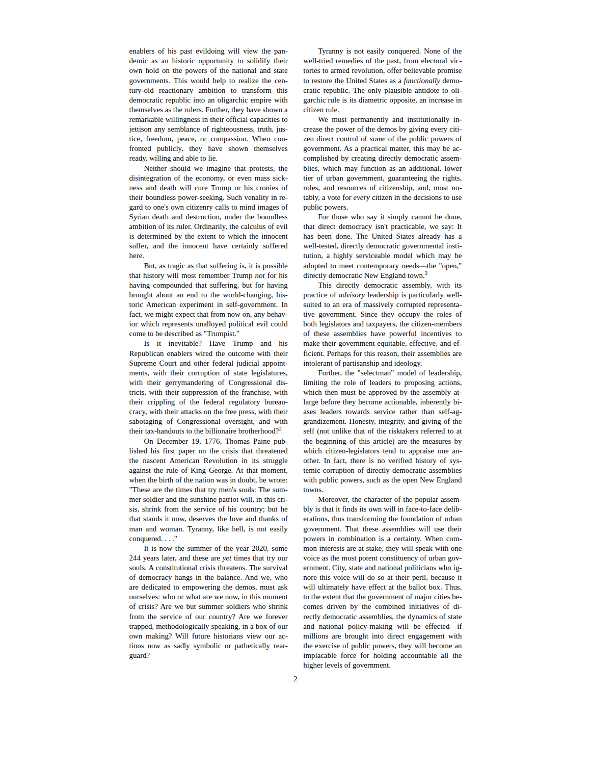enablers of his past evildoing will view the pandemic as an historic opportunity to solidify their own hold on the powers of the national and state governments. This would help to realize the century-old reactionary ambition to transform this democratic republic into an oligarchic empire with themselves as the rulers. Further, they have shown a remarkable willingness in their official capacities to jettison any semblance of righteousness, truth, justice, freedom, peace, or compassion. When confronted publicly, they have shown themselves ready, willing and able to lie.
Neither should we imagine that protests, the disintegration of the economy, or even mass sickness and death will cure Trump or his cronies of their boundless power-seeking. Such venality in regard to one's own citizenry calls to mind images of Syrian death and destruction, under the boundless ambition of its ruler. Ordinarily, the calculus of evil is determined by the extent to which the innocent suffer, and the innocent have certainly suffered here.
But, as tragic as that suffering is, it is possible that history will most remember Trump not for his having compounded that suffering, but for having brought about an end to the world-changing, historic American experiment in self-government. In fact, we might expect that from now on, any behavior which represents unalloyed political evil could come to be described as "Trumpist."
Is it inevitable? Have Trump and his Republican enablers wired the outcome with their Supreme Court and other federal judicial appointments, with their corruption of state legislatures, with their gerrymandering of Congressional districts, with their suppression of the franchise, with their crippling of the federal regulatory bureaucracy, with their attacks on the free press, with their sabotaging of Congressional oversight, and with their tax-handouts to the billionaire brotherhood?2
On December 19, 1776, Thomas Paine published his first paper on the crisis that threatened the nascent American Revolution in its struggle against the rule of King George. At that moment, when the birth of the nation was in doubt, he wrote: "These are the times that try men's souls: The summer soldier and the sunshine patriot will, in this crisis, shrink from the service of his country; but he that stands it now, deserves the love and thanks of man and woman. Tyranny, like hell, is not easily conquered. . . ."
It is now the summer of the year 2020, some 244 years later, and these are yet times that try our souls. A constitutional crisis threatens. The survival of democracy hangs in the balance. And we, who are dedicated to empowering the demos, must ask ourselves: who or what are we now, in this moment of crisis? Are we but summer soldiers who shrink from the service of our country? Are we forever trapped, methodologically speaking, in a box of our own making? Will future historians view our actions now as sadly symbolic or pathetically rear-guard?
Tyranny is not easily conquered. None of the well-tried remedies of the past, from electoral victories to armed revolution, offer believable promise to restore the United States as a functionally democratic republic. The only plausible antidote to oligarchic rule is its diametric opposite, an increase in citizen rule.
We must permanently and institutionally increase the power of the demos by giving every citizen direct control of some of the public powers of government. As a practical matter, this may be accomplished by creating directly democratic assemblies, which may function as an additional, lower tier of urban government, guaranteeing the rights, roles, and resources of citizenship, and, most notably, a vote for every citizen in the decisions to use public powers.
For those who say it simply cannot be done, that direct democracy isn't practicable, we say: It has been done. The United States already has a well-tested, directly democratic governmental institution, a highly serviceable model which may be adopted to meet contemporary needs—the "open," directly democratic New England town.3
This directly democratic assembly, with its practice of advisory leadership is particularly well-suited to an era of massively corrupted representative government. Since they occupy the roles of both legislators and taxpayers, the citizen-members of these assemblies have powerful incentives to make their government equitable, effective, and efficient. Perhaps for this reason, their assemblies are intolerant of partisanship and ideology.
Further, the "selectman" model of leadership, limiting the role of leaders to proposing actions, which then must be approved by the assembly at-large before they become actionable, inherently biases leaders towards service rather than self-aggrandizement. Honesty, integrity, and giving of the self (not unlike that of the risktakers referred to at the beginning of this article) are the measures by which citizen-legislators tend to appraise one another. In fact, there is no verified history of systemic corruption of directly democratic assemblies with public powers, such as the open New England towns.
Moreover, the character of the popular assembly is that it finds its own will in face-to-face deliberations, thus transforming the foundation of urban government. That these assemblies will use their powers in combination is a certainty. When common interests are at stake, they will speak with one voice as the most potent constituency of urban government. City, state and national politicians who ignore this voice will do so at their peril, because it will ultimately have effect at the ballot box. Thus, to the extent that the government of major cities becomes driven by the combined initiatives of directly democratic assemblies, the dynamics of state and national policy-making will be effected—if millions are brought into direct engagement with the exercise of public powers, they will become an implacable force for holding accountable all the higher levels of government.
2